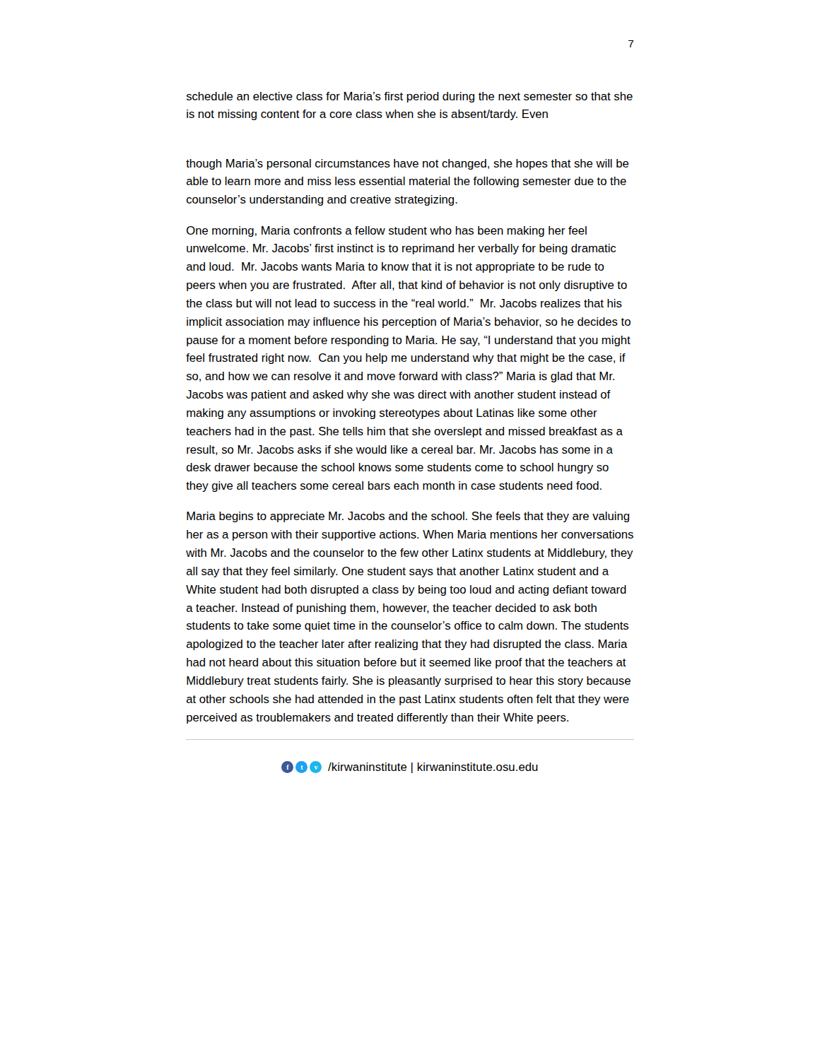7
schedule an elective class for Maria’s first period during the next semester so that she is not missing content for a core class when she is absent/tardy. Even
though Maria’s personal circumstances have not changed, she hopes that she will be able to learn more and miss less essential material the following semester due to the counselor’s understanding and creative strategizing.
One morning, Maria confronts a fellow student who has been making her feel unwelcome. Mr. Jacobs’ first instinct is to reprimand her verbally for being dramatic and loud. Mr. Jacobs wants Maria to know that it is not appropriate to be rude to peers when you are frustrated. After all, that kind of behavior is not only disruptive to the class but will not lead to success in the “real world.” Mr. Jacobs realizes that his implicit association may influence his perception of Maria’s behavior, so he decides to pause for a moment before responding to Maria. He say, “I understand that you might feel frustrated right now. Can you help me understand why that might be the case, if so, and how we can resolve it and move forward with class?” Maria is glad that Mr. Jacobs was patient and asked why she was direct with another student instead of making any assumptions or invoking stereotypes about Latinas like some other teachers had in the past. She tells him that she overslept and missed breakfast as a result, so Mr. Jacobs asks if she would like a cereal bar. Mr. Jacobs has some in a desk drawer because the school knows some students come to school hungry so they give all teachers some cereal bars each month in case students need food.
Maria begins to appreciate Mr. Jacobs and the school. She feels that they are valuing her as a person with their supportive actions. When Maria mentions her conversations with Mr. Jacobs and the counselor to the few other Latinx students at Middlebury, they all say that they feel similarly. One student says that another Latinx student and a White student had both disrupted a class by being too loud and acting defiant toward a teacher. Instead of punishing them, however, the teacher decided to ask both students to take some quiet time in the counselor’s office to calm down. The students apologized to the teacher later after realizing that they had disrupted the class. Maria had not heard about this situation before but it seemed like proof that the teachers at Middlebury treat students fairly. She is pleasantly surprised to hear this story because at other schools she had attended in the past Latinx students often felt that they were perceived as troublemakers and treated differently than their White peers.
f t v /kirwaninstitute | kirwaninstitute.osu.edu